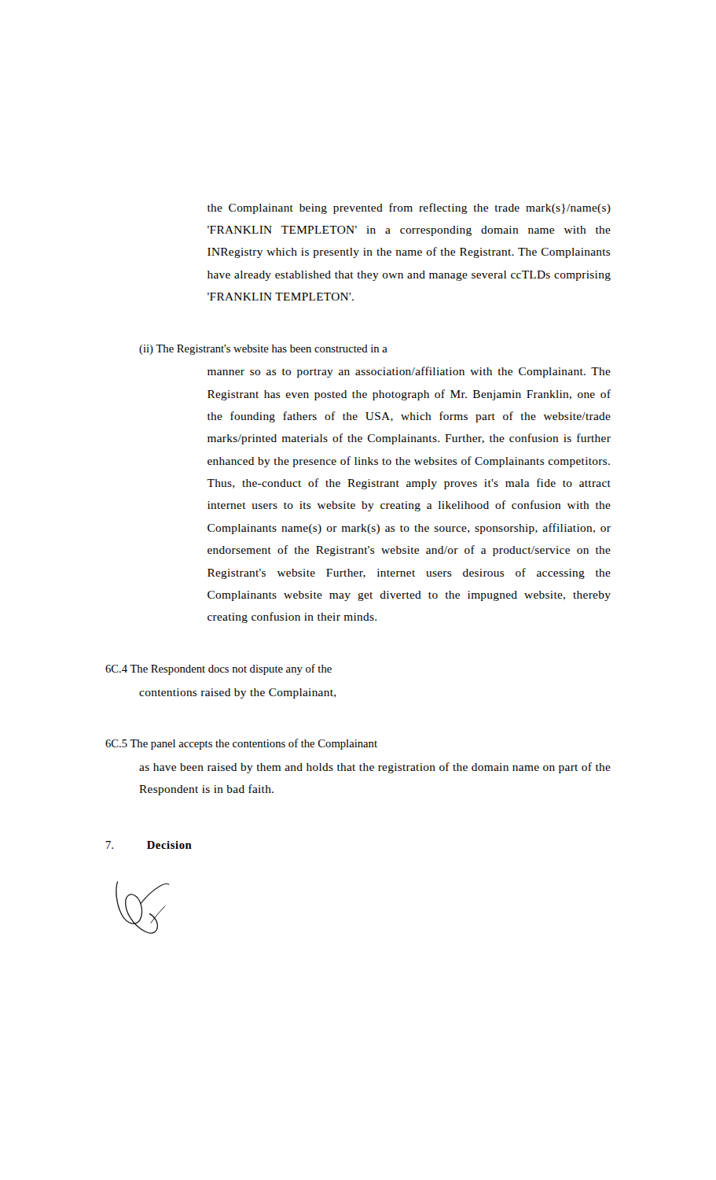the Complainant being prevented from reflecting the trade mark(s}/name(s) 'FRANKLIN TEMPLETON' in a corresponding domain name with the INRegistry which is presently in the name of the Registrant. The Complainants have already established that they own and manage several ccTLDs comprising 'FRANKLIN TEMPLETON'.
(ii) The Registrant's website has been constructed in a
manner so as to portray an association/affiliation with the Complainant. The Registrant has even posted the photograph of Mr. Benjamin Franklin, one of the founding fathers of the USA, which forms part of the website/trade marks/printed materials of the Complainants. Further, the confusion is further enhanced by the presence of links to the websites of Complainants competitors. Thus, the-conduct of the Registrant amply proves it's mala fide to attract internet users to its website by creating a likelihood of confusion with the Complainants name(s) or mark(s) as to the source, sponsorship, affiliation, or endorsement of the Registrant's website and/or of a product/service on the Registrant's website Further, internet users desirous of accessing the Complainants website may get diverted to the impugned website, thereby creating confusion in their minds.
6C.4 The Respondent docs not dispute any of the
contentions raised by the Complainant,
6C.5 The panel accepts the contentions of the Complainant
as have been raised by them and holds that the registration of the domain name on part of the Respondent is in bad faith.
7. Decision